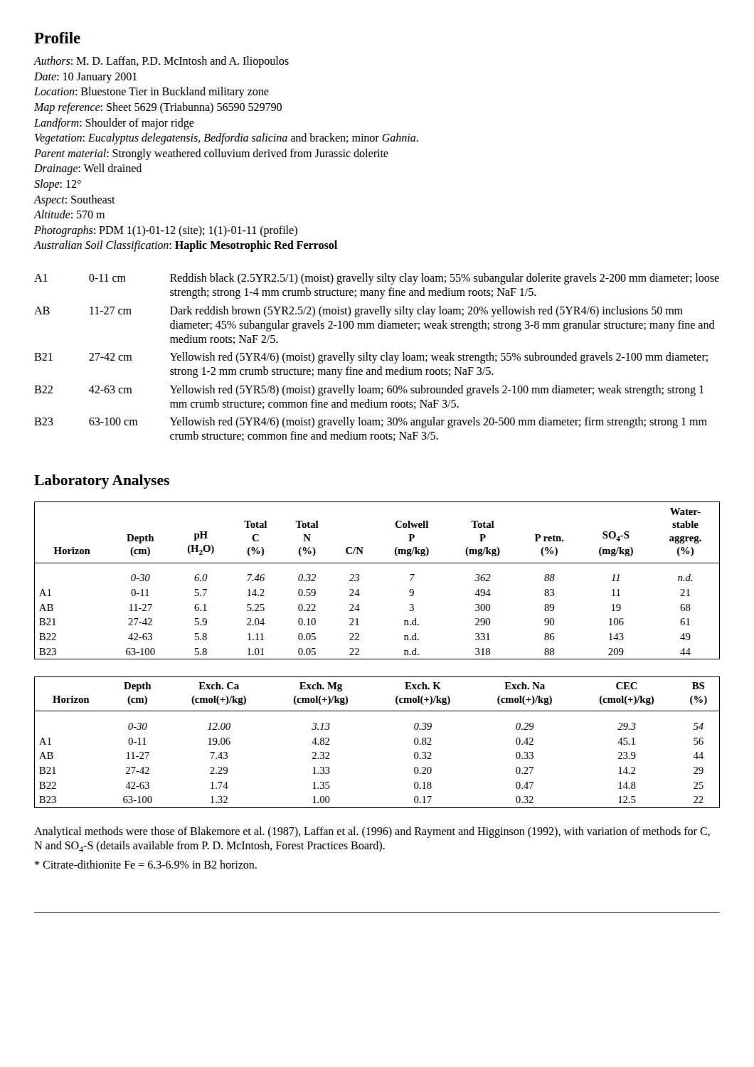Profile
Authors: M. D. Laffan, P.D. McIntosh and A. Iliopoulos
Date: 10 January 2001
Location: Bluestone Tier in Buckland military zone
Map reference: Sheet 5629 (Triabunna) 56590 529790
Landform: Shoulder of major ridge
Vegetation: Eucalyptus delegatensis, Bedfordia salicina and bracken; minor Gahnia.
Parent material: Strongly weathered colluvium derived from Jurassic dolerite
Drainage: Well drained
Slope: 12°
Aspect: Southeast
Altitude: 570 m
Photographs: PDM 1(1)-01-12 (site); 1(1)-01-11 (profile)
Australian Soil Classification: Haplic Mesotrophic Red Ferrosol
A1
0-11 cm
Reddish black (2.5YR2.5/1) (moist) gravelly silty clay loam; 55% subangular dolerite gravels 2-200 mm diameter; loose strength; strong 1-4 mm crumb structure; many fine and medium roots; NaF 1/5.
AB
11-27 cm
Dark reddish brown (5YR2.5/2) (moist) gravelly silty clay loam; 20% yellowish red (5YR4/6) inclusions 50 mm diameter; 45% subangular gravels 2-100 mm diameter; weak strength; strong 3-8 mm granular structure; many fine and medium roots; NaF 2/5.
B21
27-42 cm
Yellowish red (5YR4/6) (moist) gravelly silty clay loam; weak strength; 55% subrounded gravels 2-100 mm diameter; strong 1-2 mm crumb structure; many fine and medium roots; NaF 3/5.
B22
42-63 cm
Yellowish red (5YR5/8) (moist) gravelly loam; 60% subrounded gravels 2-100 mm diameter; weak strength; strong 1 mm crumb structure; common fine and medium roots; NaF 3/5.
B23
63-100 cm
Yellowish red (5YR4/6) (moist) gravelly loam; 30% angular gravels 20-500 mm diameter; firm strength; strong 1 mm crumb structure; common fine and medium roots; NaF 3/5.
Laboratory Analyses
| Horizon | Depth (cm) | pH (H 2 O) | Total C (%) | Total N (%) | C/N | Colwell P (mg/kg) | Total P (mg/kg) | P retn. (%) | SO 4 -S (mg/kg) | Water- stable aggreg. (%) |
| --- | --- | --- | --- | --- | --- | --- | --- | --- | --- | --- |
| | 0-30 | 6.0 | 7.46 | 0.32 | 23 | 7 | 362 | 88 | 11 | n.d. |
| A1 | 0-11 | 5.7 | 14.2 | 0.59 | 24 | 9 | 494 | 83 | 11 | 21 |
| AB | 11-27 | 6.1 | 5.25 | 0.22 | 24 | 3 | 300 | 89 | 19 | 68 |
| B21 | 27-42 | 5.9 | 2.04 | 0.10 | 21 | n.d. | 290 | 90 | 106 | 61 |
| B22 | 42-63 | 5.8 | 1.11 | 0.05 | 22 | n.d. | 331 | 86 | 143 | 49 |
| B23 | 63-100 | 5.8 | 1.01 | 0.05 | 22 | n.d. | 318 | 88 | 209 | 44 |
| Horizon | Depth (cm) | Exch. Ca (cmol(+)/kg) | Exch. Mg (cmol(+)/kg) | Exch. K (cmol(+)/kg) | Exch. Na (cmol(+)/kg) | CEC (cmol(+)/kg) | BS (%) |
| --- | --- | --- | --- | --- | --- | --- | --- |
| | 0-30 | 12.00 | 3.13 | 0.39 | 0.29 | 29.3 | 54 |
| A1 | 0-11 | 19.06 | 4.82 | 0.82 | 0.42 | 45.1 | 56 |
| AB | 11-27 | 7.43 | 2.32 | 0.32 | 0.33 | 23.9 | 44 |
| B21 | 27-42 | 2.29 | 1.33 | 0.20 | 0.27 | 14.2 | 29 |
| B22 | 42-63 | 1.74 | 1.35 | 0.18 | 0.47 | 14.8 | 25 |
| B23 | 63-100 | 1.32 | 1.00 | 0.17 | 0.32 | 12.5 | 22 |
Analytical methods were those of Blakemore et al. (1987), Laffan et al. (1996) and Rayment and Higginson (1992), with variation of methods for C, N and SO4-S (details available from P. D. McIntosh, Forest Practices Board).
* Citrate-dithionite Fe = 6.3-6.9% in B2 horizon.